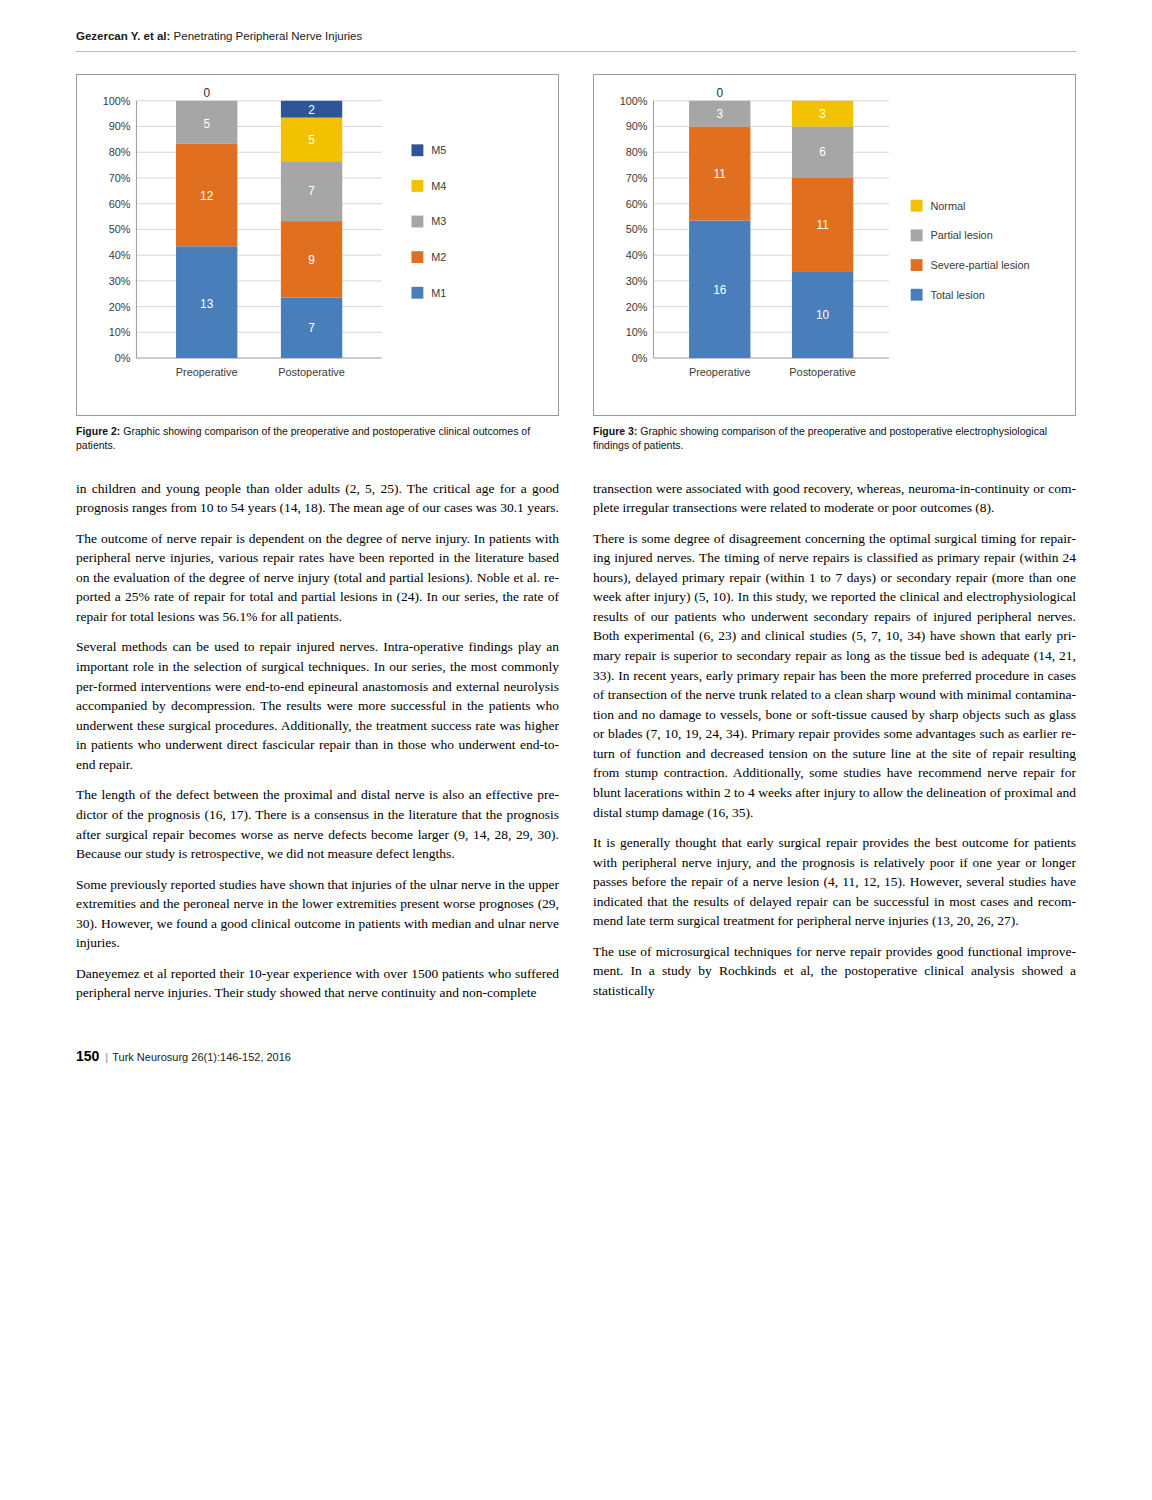Gezercan Y. et al: Penetrating Peripheral Nerve Injuries
100% 90% 80% 70% 60% 50% 40% 30% 20% 10% 0% 13 12 5 0 7 9 7 5 2 Preoperative Postoperative M5 M4 M3 M2 M1
Figure 2: Graphic showing comparison of the preoperative and postoperative clinical outcomes of patients.
100% 90% 80% 70% 60% 50% 40% 30% 20% 10% 0% 16 11 3 0 10 11 6 3 Preoperative Postoperative Normal Partial lesion Severe-partial lesion Total lesion
Figure 3: Graphic showing comparison of the preoperative and postoperative electrophysiological findings of patients.
in children and young people than older adults (2, 5, 25). The critical age for a good prognosis ranges from 10 to 54 years (14, 18). The mean age of our cases was 30.1 years.
The outcome of nerve repair is dependent on the degree of nerve injury. In patients with peripheral nerve injuries, various repair rates have been reported in the literature based on the evaluation of the degree of nerve injury (total and partial lesions). Noble et al. reported a 25% rate of repair for total and partial lesions in (24). In our series, the rate of repair for total lesions was 56.1% for all patients.
Several methods can be used to repair injured nerves. Intra-operative findings play an important role in the selection of surgical techniques. In our series, the most commonly per-formed interventions were end-to-end epineural anastomosis and external neurolysis accompanied by decompression. The results were more successful in the patients who underwent these surgical procedures. Additionally, the treatment success rate was higher in patients who underwent direct fascicular repair than in those who underwent end-to-end repair.
The length of the defect between the proximal and distal nerve is also an effective predictor of the prognosis (16, 17). There is a consensus in the literature that the prognosis after surgical repair becomes worse as nerve defects become larger (9, 14, 28, 29, 30). Because our study is retrospective, we did not measure defect lengths.
Some previously reported studies have shown that injuries of the ulnar nerve in the upper extremities and the peroneal nerve in the lower extremities present worse prognoses (29, 30). However, we found a good clinical outcome in patients with median and ulnar nerve injuries.
Daneyemez et al reported their 10-year experience with over 1500 patients who suffered peripheral nerve injuries. Their study showed that nerve continuity and non-complete
transection were associated with good recovery, whereas, neuroma-in-continuity or complete irregular transections were related to moderate or poor outcomes (8).
There is some degree of disagreement concerning the optimal surgical timing for repairing injured nerves. The timing of nerve repairs is classified as primary repair (within 24 hours), delayed primary repair (within 1 to 7 days) or secondary repair (more than one week after injury) (5, 10). In this study, we reported the clinical and electrophysiological results of our patients who underwent secondary repairs of injured peripheral nerves. Both experimental (6, 23) and clinical studies (5, 7, 10, 34) have shown that early primary repair is superior to secondary repair as long as the tissue bed is adequate (14, 21, 33). In recent years, early primary repair has been the more preferred procedure in cases of transection of the nerve trunk related to a clean sharp wound with minimal contamination and no damage to vessels, bone or soft-tissue caused by sharp objects such as glass or blades (7, 10, 19, 24, 34). Primary repair provides some advantages such as earlier return of function and decreased tension on the suture line at the site of repair resulting from stump contraction. Additionally, some studies have recommend nerve repair for blunt lacerations within 2 to 4 weeks after injury to allow the delineation of proximal and distal stump damage (16, 35).
It is generally thought that early surgical repair provides the best outcome for patients with peripheral nerve injury, and the prognosis is relatively poor if one year or longer passes before the repair of a nerve lesion (4, 11, 12, 15). However, several studies have indicated that the results of delayed repair can be successful in most cases and recommend late term surgical treatment for peripheral nerve injuries (13, 20, 26, 27).
The use of microsurgical techniques for nerve repair provides good functional improvement. In a study by Rochkinds et al, the postoperative clinical analysis showed a statistically
150|Turk Neurosurg 26(1):146-152, 2016